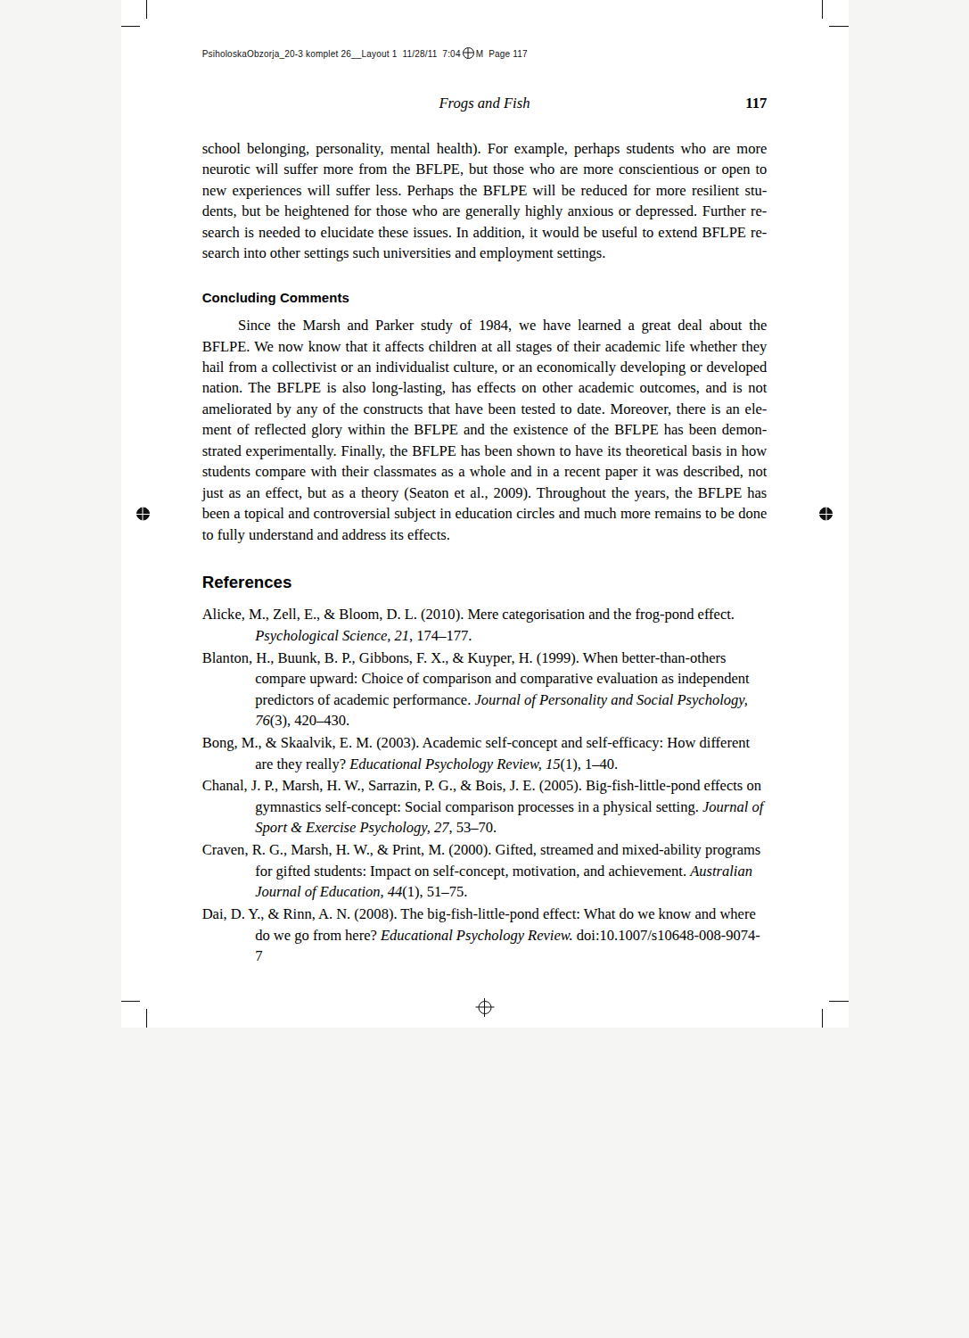PsiholoskaObzorja_20-3 komplet 26__Layout 1 11/28/11 7:04 M Page 117
Frogs and Fish 117
school belonging, personality, mental health). For example, perhaps students who are more neurotic will suffer more from the BFLPE, but those who are more conscientious or open to new experiences will suffer less. Perhaps the BFLPE will be reduced for more resilient students, but be heightened for those who are generally highly anxious or depressed. Further research is needed to elucidate these issues. In addition, it would be useful to extend BFLPE research into other settings such universities and employment settings.
Concluding Comments
Since the Marsh and Parker study of 1984, we have learned a great deal about the BFLPE. We now know that it affects children at all stages of their academic life whether they hail from a collectivist or an individualist culture, or an economically developing or developed nation. The BFLPE is also long-lasting, has effects on other academic outcomes, and is not ameliorated by any of the constructs that have been tested to date. Moreover, there is an element of reflected glory within the BFLPE and the existence of the BFLPE has been demonstrated experimentally. Finally, the BFLPE has been shown to have its theoretical basis in how students compare with their classmates as a whole and in a recent paper it was described, not just as an effect, but as a theory (Seaton et al., 2009). Throughout the years, the BFLPE has been a topical and controversial subject in education circles and much more remains to be done to fully understand and address its effects.
References
Alicke, M., Zell, E., & Bloom, D. L. (2010). Mere categorisation and the frog-pond effect. Psychological Science, 21, 174–177.
Blanton, H., Buunk, B. P., Gibbons, F. X., & Kuyper, H. (1999). When better-than-others compare upward: Choice of comparison and comparative evaluation as independent predictors of academic performance. Journal of Personality and Social Psychology, 76(3), 420–430.
Bong, M., & Skaalvik, E. M. (2003). Academic self-concept and self-efficacy: How different are they really? Educational Psychology Review, 15(1), 1–40.
Chanal, J. P., Marsh, H. W., Sarrazin, P. G., & Bois, J. E. (2005). Big-fish-little-pond effects on gymnastics self-concept: Social comparison processes in a physical setting. Journal of Sport & Exercise Psychology, 27, 53–70.
Craven, R. G., Marsh, H. W., & Print, M. (2000). Gifted, streamed and mixed-ability programs for gifted students: Impact on self-concept, motivation, and achievement. Australian Journal of Education, 44(1), 51–75.
Dai, D. Y., & Rinn, A. N. (2008). The big-fish-little-pond effect: What do we know and where do we go from here? Educational Psychology Review. doi:10.1007/s10648-008-9074-7